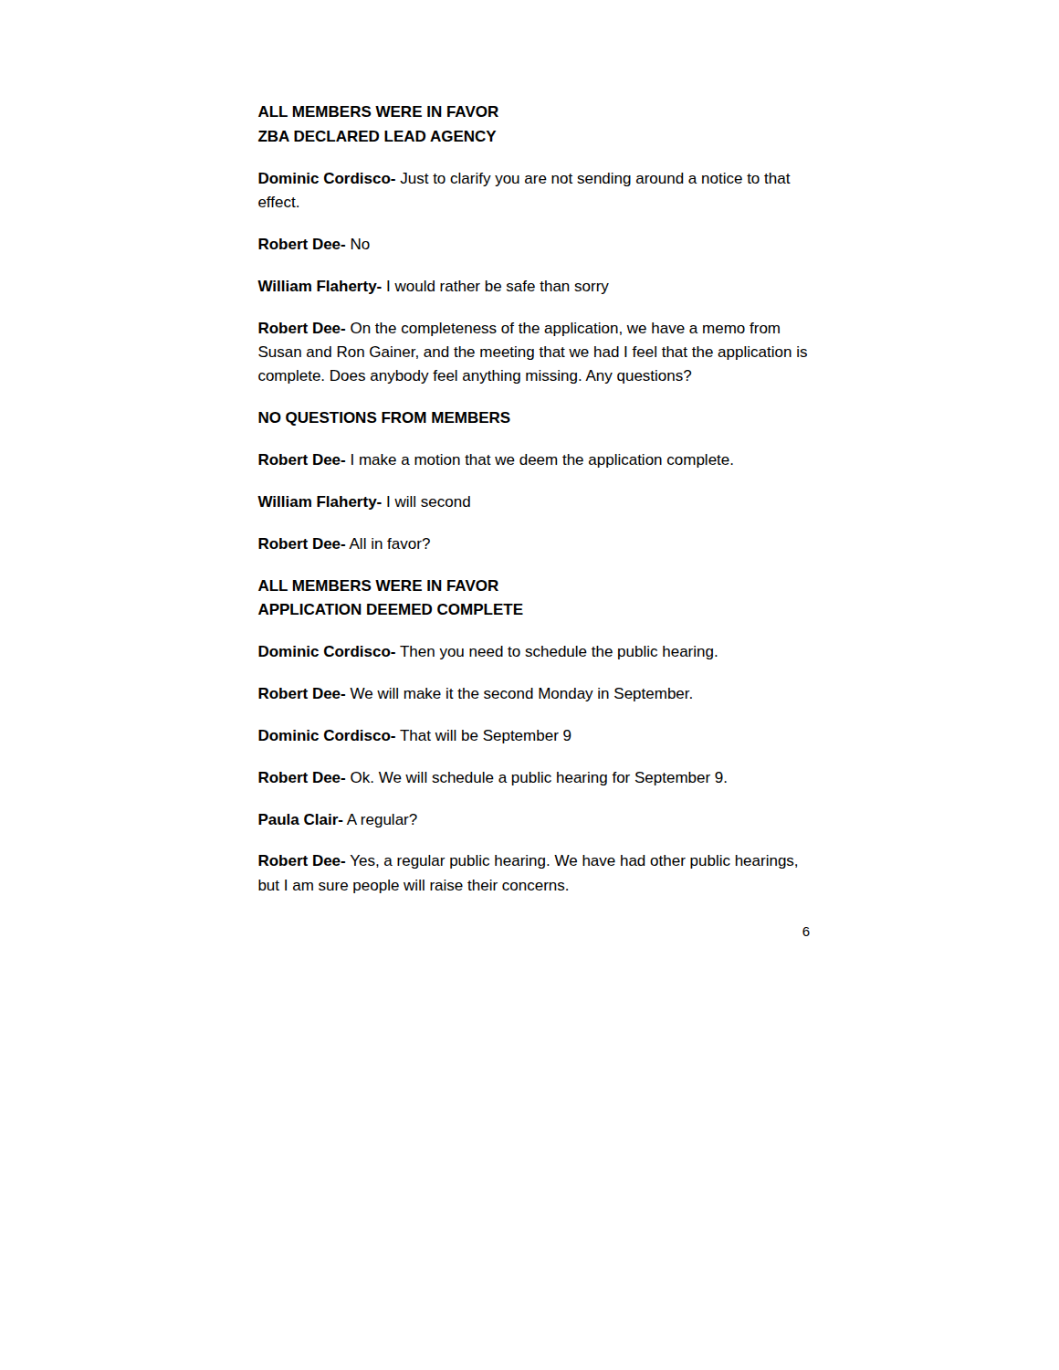ALL MEMBERS WERE IN FAVOR ZBA DECLARED LEAD AGENCY
Dominic Cordisco- Just to clarify you are not sending around a notice to that effect.
Robert Dee- No
William Flaherty- I would rather be safe than sorry
Robert Dee- On the completeness of the application, we have a memo from Susan and Ron Gainer, and the meeting that we had I feel that the application is complete. Does anybody feel anything missing. Any questions?
NO QUESTIONS FROM MEMBERS
Robert Dee- I make a motion that we deem the application complete.
William Flaherty- I will second
Robert Dee- All in favor?
ALL MEMBERS WERE IN FAVOR APPLICATION DEEMED COMPLETE
Dominic Cordisco- Then you need to schedule the public hearing.
Robert Dee- We will make it the second Monday in September.
Dominic Cordisco- That will be September 9
Robert Dee- Ok. We will schedule a public hearing for September 9.
Paula Clair- A regular?
Robert Dee- Yes, a regular public hearing. We have had other public hearings, but I am sure people will raise their concerns.
6